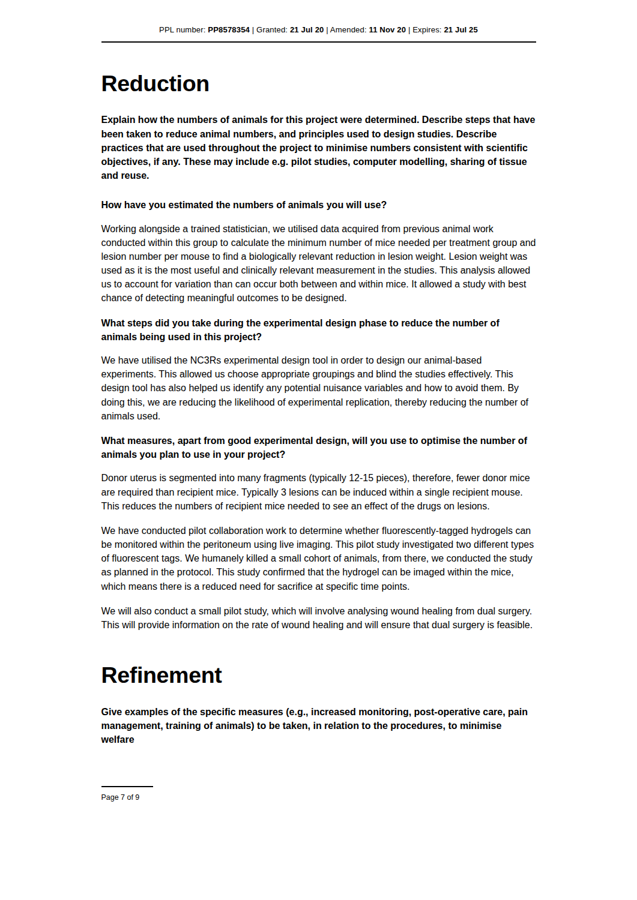PPL number: PP8578354 | Granted: 21 Jul 20 | Amended: 11 Nov 20 | Expires: 21 Jul 25
Reduction
Explain how the numbers of animals for this project were determined. Describe steps that have been taken to reduce animal numbers, and principles used to design studies. Describe practices that are used throughout the project to minimise numbers consistent with scientific objectives, if any. These may include e.g. pilot studies, computer modelling, sharing of tissue and reuse.
How have you estimated the numbers of animals you will use?
Working alongside a trained statistician, we utilised data acquired from previous animal work conducted within this group to calculate the minimum number of mice needed per treatment group and lesion number per mouse to find a biologically relevant reduction in lesion weight. Lesion weight was used as it is the most useful and clinically relevant measurement in the studies. This analysis allowed us to account for variation than can occur both between and within mice. It allowed a study with best chance of detecting meaningful outcomes to be designed.
What steps did you take during the experimental design phase to reduce the number of animals being used in this project?
We have utilised the NC3Rs experimental design tool in order to design our animal-based experiments. This allowed us choose appropriate groupings and blind the studies effectively. This design tool has also helped us identify any potential nuisance variables and how to avoid them. By doing this, we are reducing the likelihood of experimental replication, thereby reducing the number of animals used.
What measures, apart from good experimental design, will you use to optimise the number of animals you plan to use in your project?
Donor uterus is segmented into many fragments (typically 12-15 pieces), therefore, fewer donor mice are required than recipient mice. Typically 3 lesions can be induced within a single recipient mouse. This reduces the numbers of recipient mice needed to see an effect of the drugs on lesions.
We have conducted pilot collaboration work to determine whether fluorescently-tagged hydrogels can be monitored within the peritoneum using live imaging. This pilot study investigated two different types of fluorescent tags. We humanely killed a small cohort of animals, from there, we conducted the study as planned in the protocol. This study confirmed that the hydrogel can be imaged within the mice, which means there is a reduced need for sacrifice at specific time points.
We will also conduct a small pilot study, which will involve analysing wound healing from dual surgery. This will provide information on the rate of wound healing and will ensure that dual surgery is feasible.
Refinement
Give examples of the specific measures (e.g., increased monitoring, post-operative care, pain management, training of animals) to be taken, in relation to the procedures, to minimise welfare
Page 7 of 9